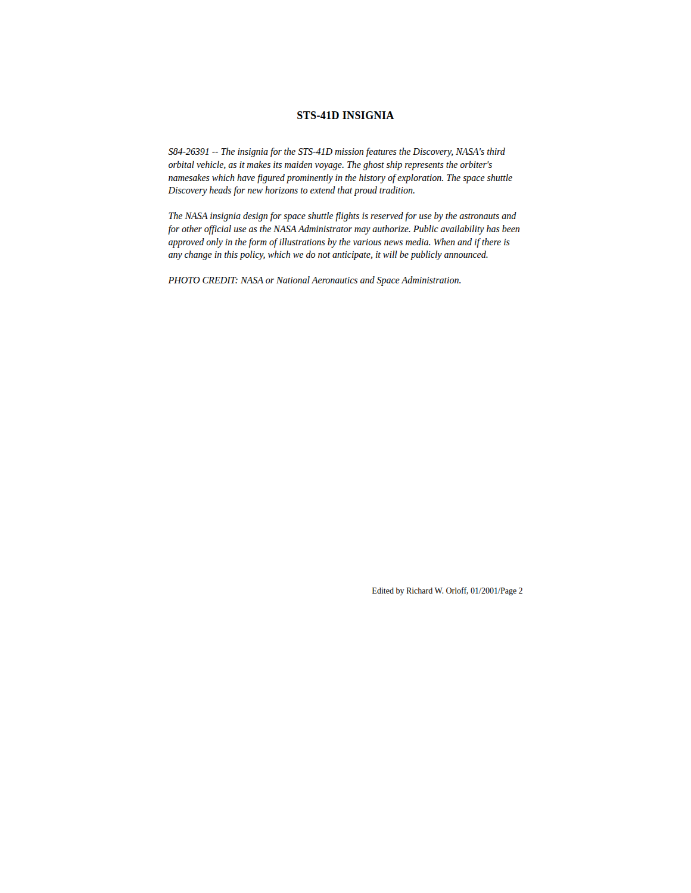STS-41D INSIGNIA
S84-26391 -- The insignia for the STS-41D mission features the Discovery, NASA's third orbital vehicle, as it makes its maiden voyage. The ghost ship represents the orbiter's namesakes which have figured prominently in the history of exploration. The space shuttle Discovery heads for new horizons to extend that proud tradition.
The NASA insignia design for space shuttle flights is reserved for use by the astronauts and for other official use as the NASA Administrator may authorize. Public availability has been approved only in the form of illustrations by the various news media. When and if there is any change in this policy, which we do not anticipate, it will be publicly announced.
PHOTO CREDIT: NASA or National Aeronautics and Space Administration.
Edited by Richard W. Orloff, 01/2001/Page 2